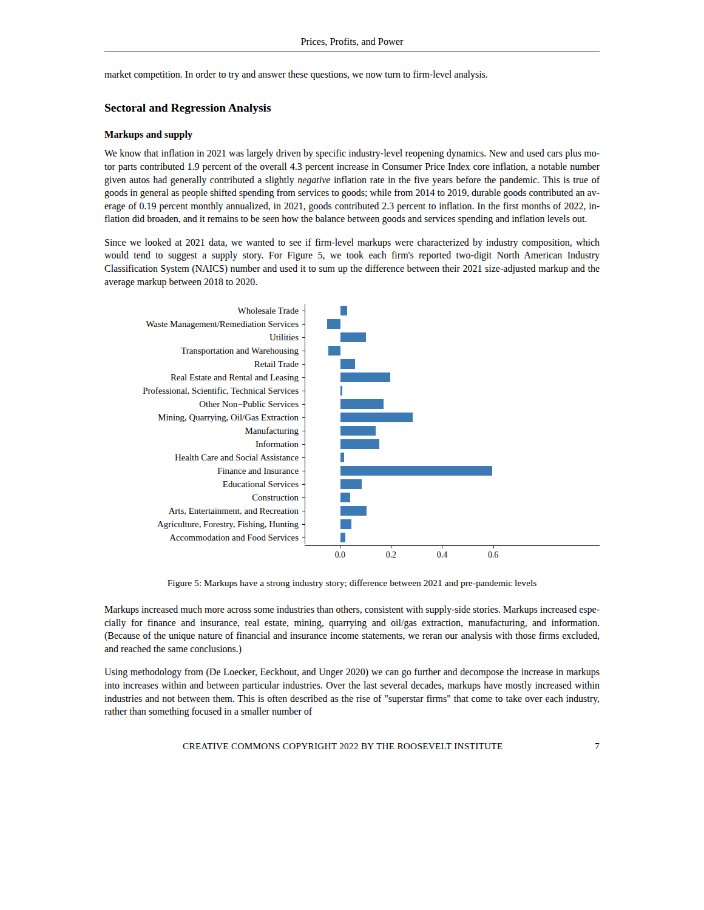Prices, Profits, and Power
market competition. In order to try and answer these questions, we now turn to firm-level analysis.
Sectoral and Regression Analysis
Markups and supply
We know that inflation in 2021 was largely driven by specific industry-level reopening dynamics. New and used cars plus motor parts contributed 1.9 percent of the overall 4.3 percent increase in Consumer Price Index core inflation, a notable number given autos had generally contributed a slightly negative inflation rate in the five years before the pandemic. This is true of goods in general as people shifted spending from services to goods; while from 2014 to 2019, durable goods contributed an average of 0.19 percent monthly annualized, in 2021, goods contributed 2.3 percent to inflation. In the first months of 2022, inflation did broaden, and it remains to be seen how the balance between goods and services spending and inflation levels out.
Since we looked at 2021 data, we wanted to see if firm-level markups were characterized by industry composition, which would tend to suggest a supply story. For Figure 5, we took each firm's reported two-digit North American Industry Classification System (NAICS) number and used it to sum up the difference between their 2021 size-adjusted markup and the average markup between 2018 to 2020.
Wholesale Trade
Waste Management/Remediation Services
Utilities
Transportation and Warehousing
Retail Trade
Real Estate and Rental and Leasing
Professional, Scientific, Technical Services
Other Non−Public Services
Mining, Quarrying, Oil/Gas Extraction
Manufacturing
Information
Health Care and Social Assistance
Finance and Insurance
Educational Services
Construction
Arts, Entertainment, and Recreation
Agriculture, Forestry, Fishing, Hunting
Accommodation and Food Services
0.0
0.2
0.4
0.6
Figure 5: Markups have a strong industry story; difference between 2021 and pre-pandemic levels
Markups increased much more across some industries than others, consistent with supply-side stories. Markups increased especially for finance and insurance, real estate, mining, quarrying and oil/gas extraction, manufacturing, and information. (Because of the unique nature of financial and insurance income statements, we reran our analysis with those firms excluded, and reached the same conclusions.)
Using methodology from (De Loecker, Eeckhout, and Unger 2020) we can go further and decompose the increase in markups into increases within and between particular industries. Over the last several decades, markups have mostly increased within industries and not between them. This is often described as the rise of "superstar firms" that come to take over each industry, rather than something focused in a smaller number of
CREATIVE COMMONS COPYRIGHT 2022 BY THE ROOSEVELT INSTITUTE
7